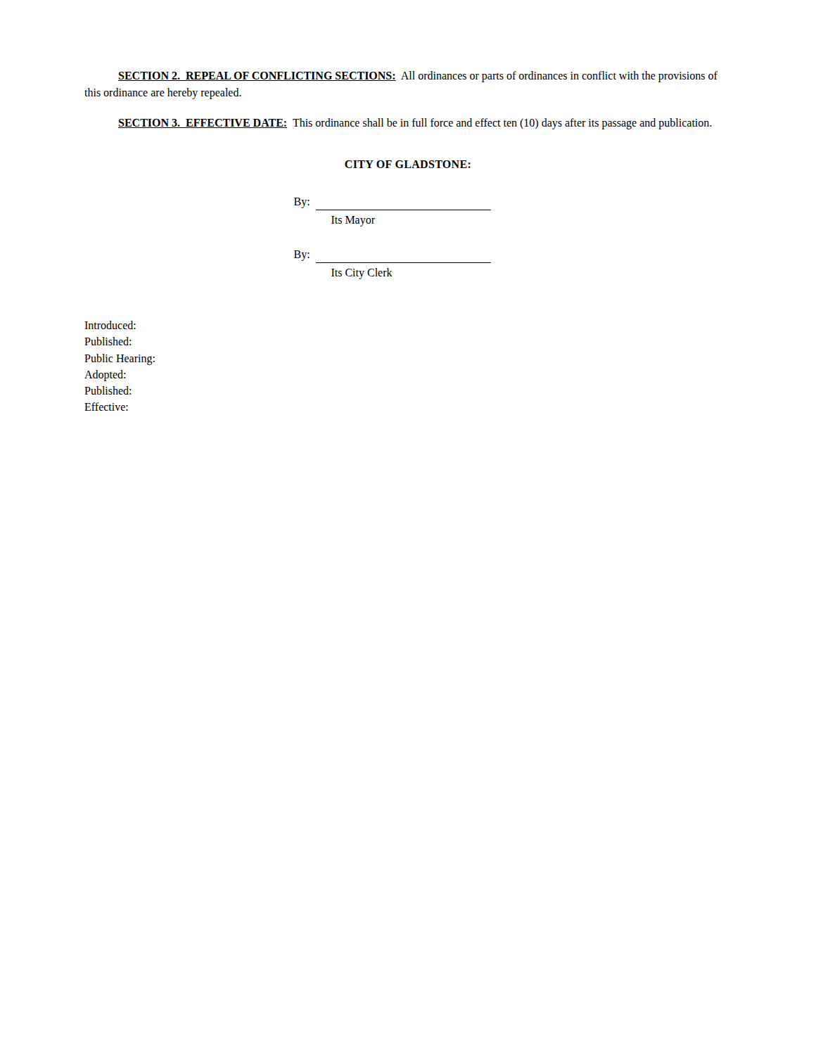SECTION 2. REPEAL OF CONFLICTING SECTIONS: All ordinances or parts of ordinances in conflict with the provisions of this ordinance are hereby repealed.
SECTION 3. EFFECTIVE DATE: This ordinance shall be in full force and effect ten (10) days after its passage and publication.
CITY OF GLADSTONE:
By: Its Mayor
By: Its City Clerk
Introduced:
Published:
Public Hearing:
Adopted:
Published:
Effective: